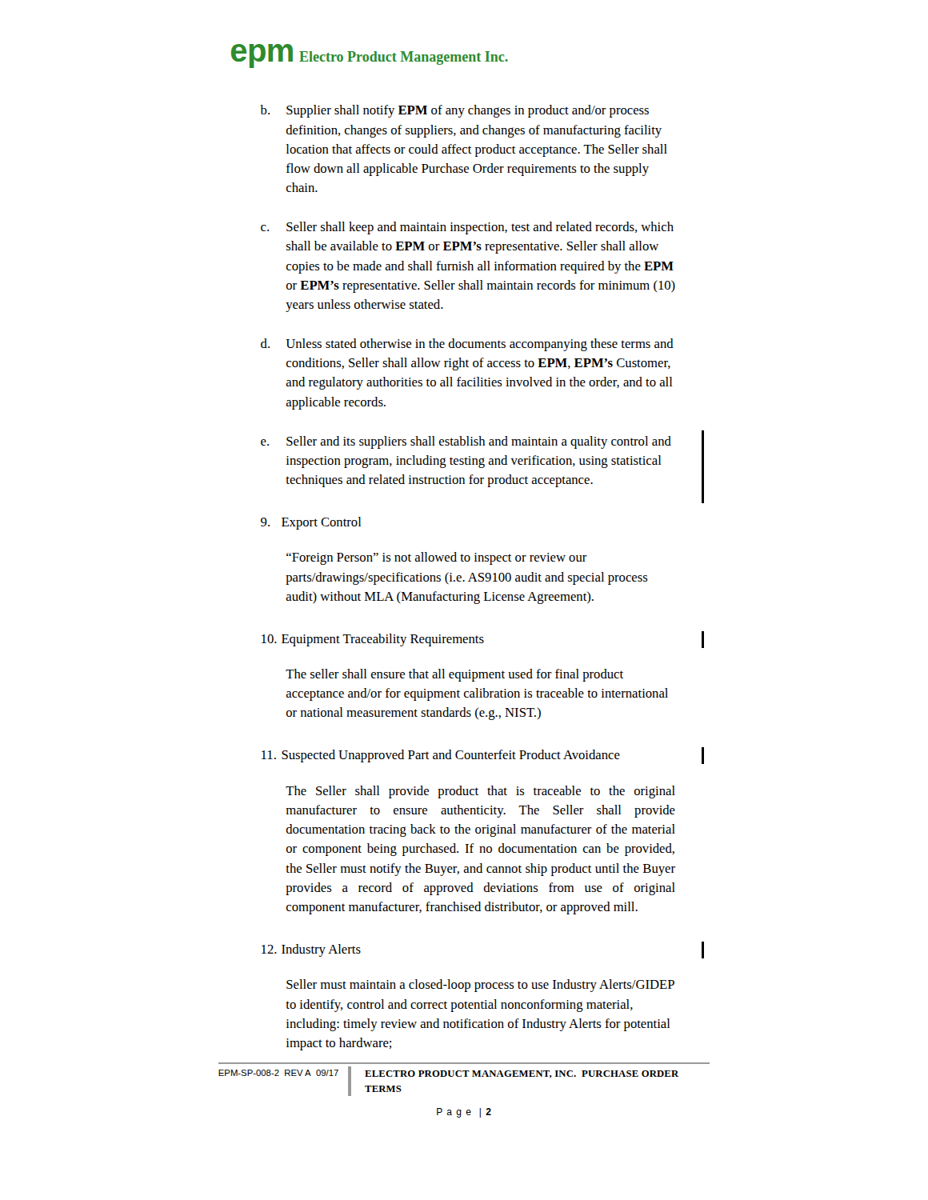epm Electro Product Management Inc.
b. Supplier shall notify EPM of any changes in product and/or process definition, changes of suppliers, and changes of manufacturing facility location that affects or could affect product acceptance. The Seller shall flow down all applicable Purchase Order requirements to the supply chain.
c. Seller shall keep and maintain inspection, test and related records, which shall be available to EPM or EPM’s representative. Seller shall allow copies to be made and shall furnish all information required by the EPM or EPM’s representative. Seller shall maintain records for minimum (10) years unless otherwise stated.
d. Unless stated otherwise in the documents accompanying these terms and conditions, Seller shall allow right of access to EPM, EPM’s Customer, and regulatory authorities to all facilities involved in the order, and to all applicable records.
e. Seller and its suppliers shall establish and maintain a quality control and inspection program, including testing and verification, using statistical techniques and related instruction for product acceptance.
9. Export Control
“Foreign Person” is not allowed to inspect or review our parts/drawings/specifications (i.e. AS9100 audit and special process audit) without MLA (Manufacturing License Agreement).
10. Equipment Traceability Requirements
The seller shall ensure that all equipment used for final product acceptance and/or for equipment calibration is traceable to international or national measurement standards (e.g., NIST.)
11. Suspected Unapproved Part and Counterfeit Product Avoidance
The Seller shall provide product that is traceable to the original manufacturer to ensure authenticity. The Seller shall provide documentation tracing back to the original manufacturer of the material or component being purchased. If no documentation can be provided, the Seller must notify the Buyer, and cannot ship product until the Buyer provides a record of approved deviations from use of original component manufacturer, franchised distributor, or approved mill.
12. Industry Alerts
Seller must maintain a closed-loop process to use Industry Alerts/GIDEP to identify, control and correct potential nonconforming material, including: timely review and notification of Industry Alerts for potential impact to hardware;
EPM-SP-008-2 REV A 09/17
ELECTRO PRODUCT MANAGEMENT, INC. PURCHASE ORDER TERMS
P a g e | 2